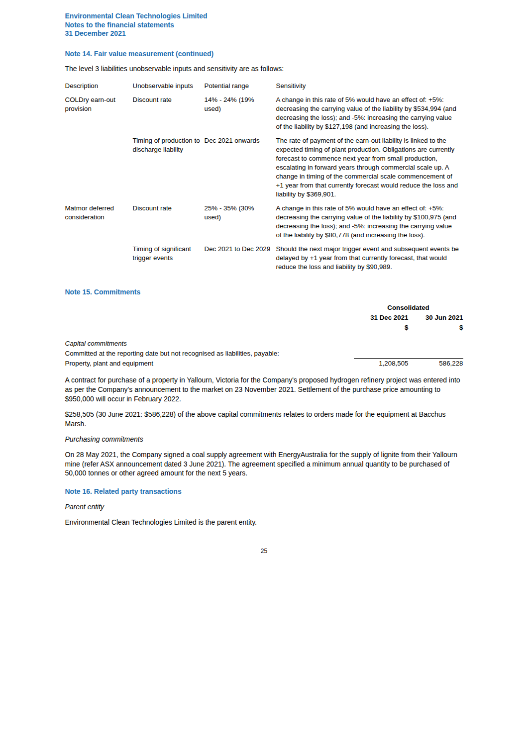Environmental Clean Technologies Limited
Notes to the financial statements
31 December 2021
Note 14. Fair value measurement (continued)
The level 3 liabilities unobservable inputs and sensitivity are as follows:
| Description | Unobservable inputs | Potential range | Sensitivity |
| --- | --- | --- | --- |
| COLDry earn-out provision | Discount rate | 14% - 24% (19% used) | A change in this rate of 5% would have an effect of: +5%: decreasing the carrying value of the liability by $534,994 (and decreasing the loss); and -5%: increasing the carrying value of the liability by $127,198 (and increasing the loss). |
| | Timing of production to discharge liability | Dec 2021 onwards | The rate of payment of the earn-out liability is linked to the expected timing of plant production. Obligations are currently forecast to commence next year from small production, escalating in forward years through commercial scale up. A change in timing of the commercial scale commencement of +1 year from that currently forecast would reduce the loss and liability by $369,901. |
| Matmor deferred consideration | Discount rate | 25% - 35% (30% used) | A change in this rate of 5% would have an effect of: +5%: decreasing the carrying value of the liability by $100,975 (and decreasing the loss); and -5%: increasing the carrying value of the liability by $80,778 (and increasing the loss). |
| | Timing of significant trigger events | Dec 2021 to Dec 2029 | Should the next major trigger event and subsequent events be delayed by +1 year from that currently forecast, that would reduce the loss and liability by $90,989. |
Note 15. Commitments
| | Consolidated |
| | 31 Dec 2021 | 30 Jun 2021 |
| | $ | $ |
| Capital commitments | | |
| Committed at the reporting date but not recognised as liabilities, payable: | | |
| Property, plant and equipment | 1,208,505 | 586,228 |
A contract for purchase of a property in Yallourn, Victoria for the Company's proposed hydrogen refinery project was entered into as per the Company's announcement to the market on 23 November 2021. Settlement of the purchase price amounting to $950,000 will occur in February 2022.
$258,505 (30 June 2021: $586,228) of the above capital commitments relates to orders made for the equipment at Bacchus Marsh.
Purchasing commitments
On 28 May 2021, the Company signed a coal supply agreement with EnergyAustralia for the supply of lignite from their Yallourn mine (refer ASX announcement dated 3 June 2021). The agreement specified a minimum annual quantity to be purchased of 50,000 tonnes or other agreed amount for the next 5 years.
Note 16. Related party transactions
Parent entity
Environmental Clean Technologies Limited is the parent entity.
25